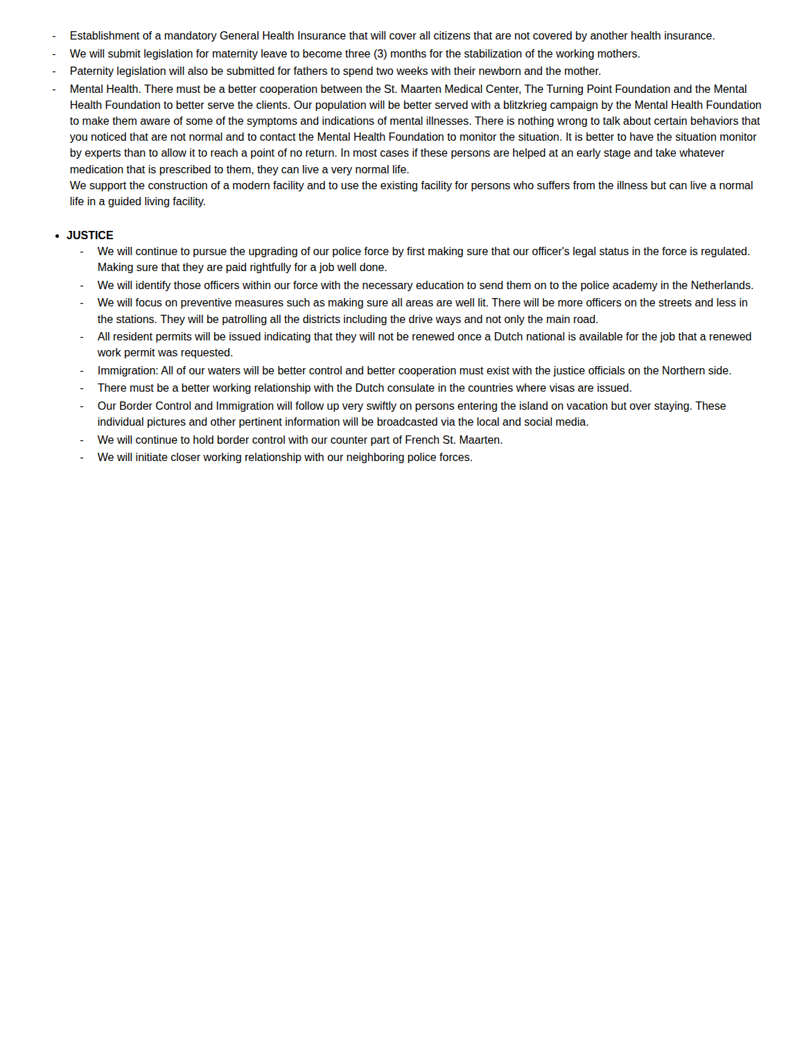Establishment of a mandatory General Health Insurance that will cover all citizens that are not covered by another health insurance.
We will submit legislation for maternity leave to become three (3) months for the stabilization of the working mothers.
Paternity legislation will also be submitted for fathers to spend two weeks with their newborn and the mother.
Mental Health. There must be a better cooperation between the St. Maarten Medical Center, The Turning Point Foundation and the Mental Health Foundation to better serve the clients. Our population will be better served with a blitzkrieg campaign by the Mental Health Foundation to make them aware of some of the symptoms and indications of mental illnesses. There is nothing wrong to talk about certain behaviors that you noticed that are not normal and to contact the Mental Health Foundation to monitor the situation. It is better to have the situation monitor by experts than to allow it to reach a point of no return. In most cases if these persons are helped at an early stage and take whatever medication that is prescribed to them, they can live a very normal life.
We support the construction of a modern facility and to use the existing facility for persons who suffers from the illness but can live a normal life in a guided living facility.
JUSTICE
We will continue to pursue the upgrading of our police force by first making sure that our officer's legal status in the force is regulated. Making sure that they are paid rightfully for a job well done.
We will identify those officers within our force with the necessary education to send them on to the police academy in the Netherlands.
We will focus on preventive measures such as making sure all areas are well lit. There will be more officers on the streets and less in the stations. They will be patrolling all the districts including the drive ways and not only the main road.
All resident permits will be issued indicating that they will not be renewed once a Dutch national is available for the job that a renewed work permit was requested.
Immigration: All of our waters will be better control and better cooperation must exist with the justice officials on the Northern side.
There must be a better working relationship with the Dutch consulate in the countries where visas are issued.
Our Border Control and Immigration will follow up very swiftly on persons entering the island on vacation but over staying. These individual pictures and other pertinent information will be broadcasted via the local and social media.
We will continue to hold border control with our counter part of French St. Maarten.
We will initiate closer working relationship with our neighboring police forces.